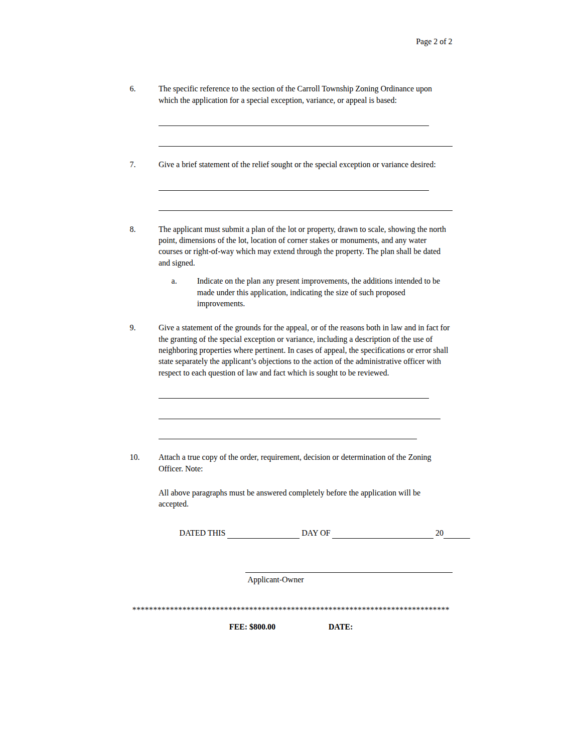Page 2 of 2
The specific reference to the section of the Carroll Township Zoning Ordinance upon which the application for a special exception, variance, or appeal is based:
Give a brief statement of the relief sought or the special exception or variance desired:
The applicant must submit a plan of the lot or property, drawn to scale, showing the north point, dimensions of the lot, location of corner stakes or monuments, and any water courses or right-of-way which may extend through the property. The plan shall be dated and signed.
Indicate on the plan any present improvements, the additions intended to be made under this application, indicating the size of such proposed improvements.
Give a statement of the grounds for the appeal, or of the reasons both in law and in fact for the granting of the special exception or variance, including a description of the use of neighboring properties where pertinent. In cases of appeal, the specifications or error shall state separately the applicant’s objections to the action of the administrative officer with respect to each question of law and fact which is sought to be reviewed.
Attach a true copy of the order, requirement, decision or determination of the Zoning Officer. Note:
All above paragraphs must be answered completely before the application will be accepted.
DATED THIS DAY OF 20
Applicant-Owner
****************************************************************************
FEE: $800.00 DATE: